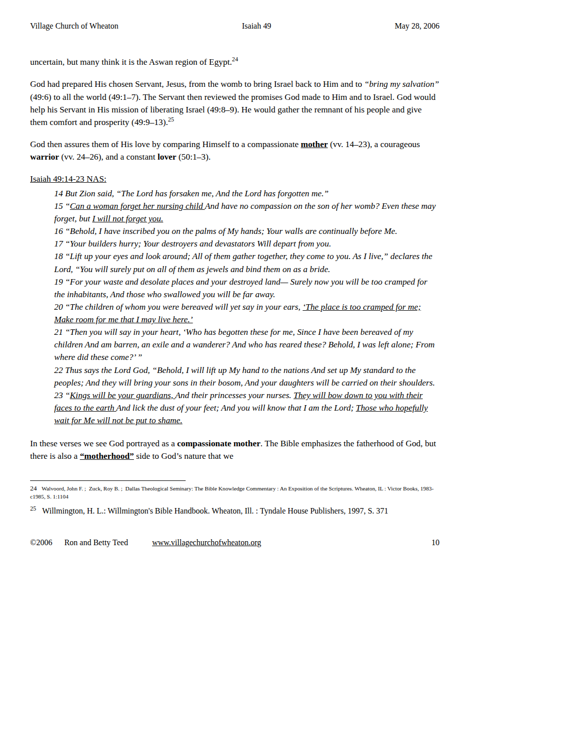Village Church of Wheaton Isaiah 49 May 28, 2006
uncertain, but many think it is the Aswan region of Egypt.24
God had prepared His chosen Servant, Jesus, from the womb to bring Israel back to Him and to “bring my salvation” (49:6) to all the world (49:1–7). The Servant then reviewed the promises God made to Him and to Israel. God would help his Servant in His mission of liberating Israel (49:8–9). He would gather the remnant of his people and give them comfort and prosperity (49:9–13).25
God then assures them of His love by comparing Himself to a compassionate mother (vv. 14–23), a courageous warrior (vv. 24–26), and a constant lover (50:1–3).
Isaiah 49:14-23 NAS:
14 But Zion said, “The Lord has forsaken me, And the Lord has forgotten me.”
15 “Can a woman forget her nursing child And have no compassion on the son of her womb? Even these may forget, but I will not forget you.
16 “Behold, I have inscribed you on the palms of My hands; Your walls are continually before Me.
17 “Your builders hurry; Your destroyers and devastators Will depart from you.
18 “Lift up your eyes and look around; All of them gather together, they come to you. As I live,” declares the Lord, “You will surely put on all of them as jewels and bind them on as a bride.
19 “For your waste and desolate places and your destroyed land— Surely now you will be too cramped for the inhabitants, And those who swallowed you will be far away.
20 “The children of whom you were bereaved will yet say in your ears, ‘The place is too cramped for me; Make room for me that I may live here.’
21 “Then you will say in your heart, ‘Who has begotten these for me, Since I have been bereaved of my children And am barren, an exile and a wanderer? And who has reared these? Behold, I was left alone; From where did these come?’ ”
22 Thus says the Lord God, “Behold, I will lift up My hand to the nations And set up My standard to the peoples; And they will bring your sons in their bosom, And your daughters will be carried on their shoulders.
23 “Kings will be your guardians, And their princesses your nurses. They will bow down to you with their faces to the earth And lick the dust of your feet; And you will know that I am the Lord; Those who hopefully wait for Me will not be put to shame.
In these verses we see God portrayed as a compassionate mother. The Bible emphasizes the fatherhood of God, but there is also a “motherhood” side to God’s nature that we
24 Walvoord, John F. ; Zuck, Roy B. ; Dallas Theological Seminary: The Bible Knowledge Commentary : An Exposition of the Scriptures. Wheaton, IL : Victor Books, 1983-c1985, S. 1:1104
25 Willmington, H. L.: Willmington's Bible Handbook. Wheaton, Ill. : Tyndale House Publishers, 1997, S. 371
©2006 Ron and Betty Teed www.villagechurchofwheaton.org 10